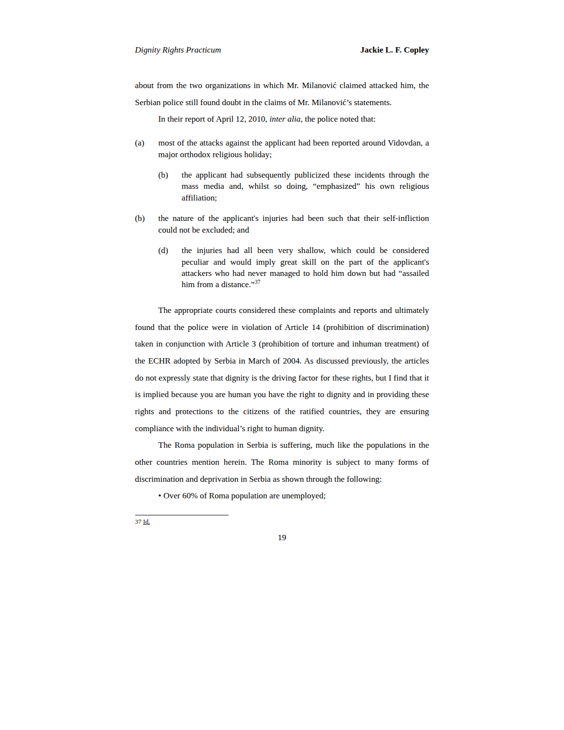Dignity Rights Practicum Jackie L. F. Copley
about from the two organizations in which Mr. Milanović claimed attacked him, the Serbian police still found doubt in the claims of Mr. Milanović’s statements.
In their report of April 12, 2010, inter alia, the police noted that:
(a) most of the attacks against the applicant had been reported around Vidovdan, a major orthodox religious holiday;
(b) the applicant had subsequently publicized these incidents through the mass media and, whilst so doing, “emphasized” his own religious affiliation;
(b) the nature of the applicant's injuries had been such that their self-infliction could not be excluded; and
(d) the injuries had all been very shallow, which could be considered peculiar and would imply great skill on the part of the applicant's attackers who had never managed to hold him down but had “assailed him from a distance.”37
The appropriate courts considered these complaints and reports and ultimately found that the police were in violation of Article 14 (prohibition of discrimination) taken in conjunction with Article 3 (prohibition of torture and inhuman treatment) of the ECHR adopted by Serbia in March of 2004. As discussed previously, the articles do not expressly state that dignity is the driving factor for these rights, but I find that it is implied because you are human you have the right to dignity and in providing these rights and protections to the citizens of the ratified countries, they are ensuring compliance with the individual’s right to human dignity.
The Roma population in Serbia is suffering, much like the populations in the other countries mention herein. The Roma minority is subject to many forms of discrimination and deprivation in Serbia as shown through the following:
• Over 60% of Roma population are unemployed;
37 Id.
19